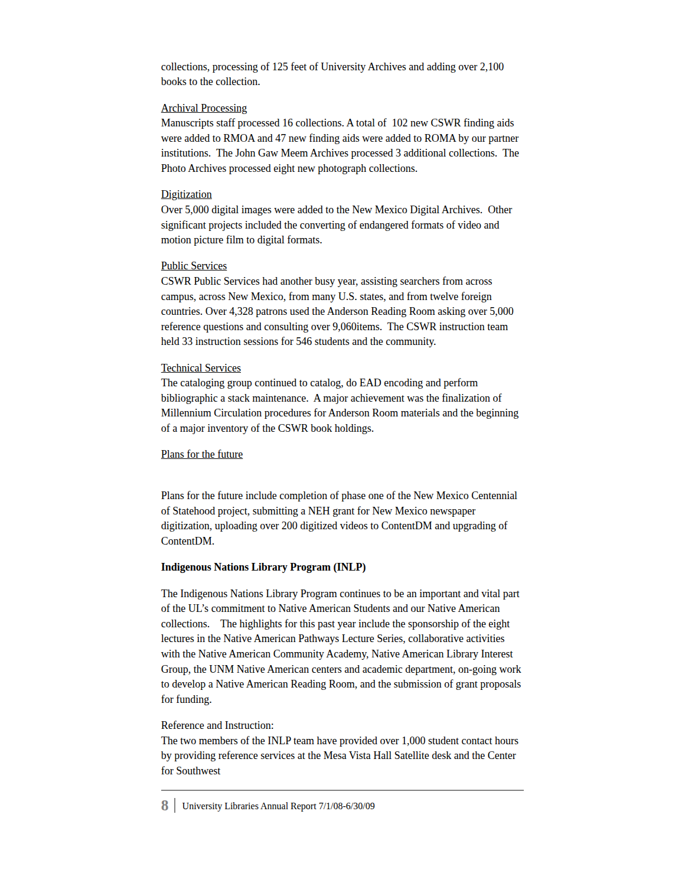collections, processing of 125 feet of University Archives and adding over 2,100 books to the collection.
Archival Processing
Manuscripts staff processed 16 collections. A total of 102 new CSWR finding aids were added to RMOA and 47 new finding aids were added to ROMA by our partner institutions. The John Gaw Meem Archives processed 3 additional collections. The Photo Archives processed eight new photograph collections.
Digitization
Over 5,000 digital images were added to the New Mexico Digital Archives. Other significant projects included the converting of endangered formats of video and motion picture film to digital formats.
Public Services
CSWR Public Services had another busy year, assisting searchers from across campus, across New Mexico, from many U.S. states, and from twelve foreign countries. Over 4,328 patrons used the Anderson Reading Room asking over 5,000 reference questions and consulting over 9,060items. The CSWR instruction team held 33 instruction sessions for 546 students and the community.
Technical Services
The cataloging group continued to catalog, do EAD encoding and perform bibliographic a stack maintenance. A major achievement was the finalization of Millennium Circulation procedures for Anderson Room materials and the beginning of a major inventory of the CSWR book holdings.
Plans for the future
Plans for the future include completion of phase one of the New Mexico Centennial of Statehood project, submitting a NEH grant for New Mexico newspaper digitization, uploading over 200 digitized videos to ContentDM and upgrading of ContentDM.
Indigenous Nations Library Program (INLP)
The Indigenous Nations Library Program continues to be an important and vital part of the UL’s commitment to Native American Students and our Native American collections. The highlights for this past year include the sponsorship of the eight lectures in the Native American Pathways Lecture Series, collaborative activities with the Native American Community Academy, Native American Library Interest Group, the UNM Native American centers and academic department, on-going work to develop a Native American Reading Room, and the submission of grant proposals for funding.
Reference and Instruction:
The two members of the INLP team have provided over 1,000 student contact hours by providing reference services at the Mesa Vista Hall Satellite desk and the Center for Southwest
8
University Libraries Annual Report 7/1/08-6/30/09